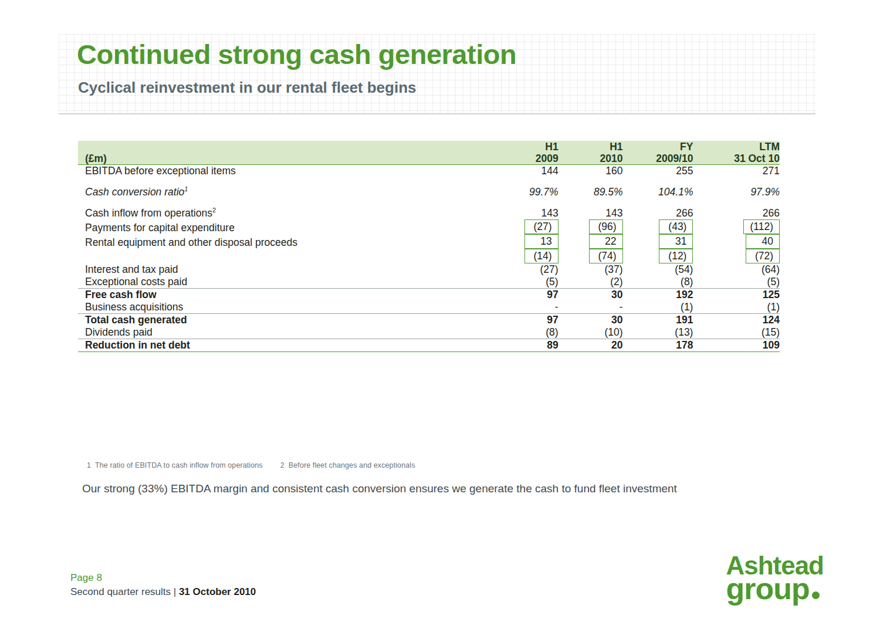Continued strong cash generation
Cyclical reinvestment in our rental fleet begins
| (£m) | H1 2009 | H1 2010 | FY 2009/10 | LTM 31 Oct 10 |
| --- | --- | --- | --- | --- |
| EBITDA before exceptional items | 144 | 160 | 255 | 271 |
| Cash conversion ratio 1 | 99.7% | 89.5% | 104.1% | 97.9% |
| Cash inflow from operations 2 | 143 | 143 | 266 | 266 |
| Payments for capital expenditure | (27) | (96) | (43) | (112) |
| Rental equipment and other disposal proceeds | 13 | 22 | 31 | 40 |
| | (14) | (74) | (12) | (72) |
| Interest and tax paid | (27) | (37) | (54) | (64) |
| Exceptional costs paid | (5) | (2) | (8) | (5) |
| Free cash flow | 97 | 30 | 192 | 125 |
| Business acquisitions | - | - | (1) | (1) |
| Total cash generated | 97 | 30 | 191 | 124 |
| Dividends paid | (8) | (10) | (13) | (15) |
| Reduction in net debt | 89 | 20 | 178 | 109 |
1 The ratio of EBITDA to cash inflow from operations 2 Before fleet changes and exceptionals
Our strong (33%) EBITDA margin and consistent cash conversion ensures we generate the cash to fund fleet investment
Page 8
Second quarter results | 31 October 2010
Ashtead
group